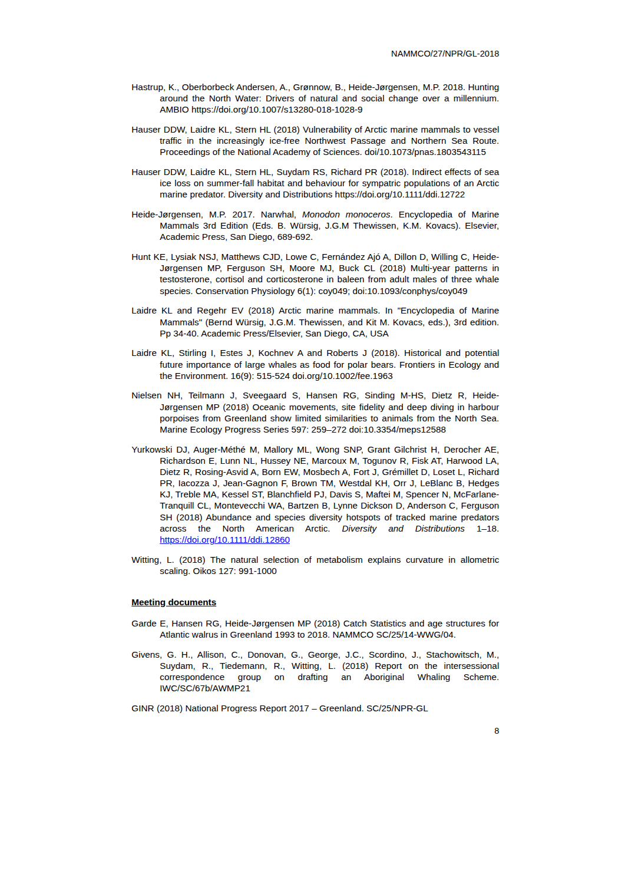NAMMCO/27/NPR/GL-2018
Hastrup, K., Oberborbeck Andersen, A., Grønnow, B., Heide-Jørgensen, M.P. 2018. Hunting around the North Water: Drivers of natural and social change over a millennium. AMBIO https://doi.org/10.1007/s13280-018-1028-9
Hauser DDW, Laidre KL, Stern HL (2018) Vulnerability of Arctic marine mammals to vessel traffic in the increasingly ice-free Northwest Passage and Northern Sea Route. Proceedings of the National Academy of Sciences. doi/10.1073/pnas.1803543115
Hauser DDW, Laidre KL, Stern HL, Suydam RS, Richard PR (2018). Indirect effects of sea ice loss on summer-fall habitat and behaviour for sympatric populations of an Arctic marine predator. Diversity and Distributions https://doi.org/10.1111/ddi.12722
Heide-Jørgensen, M.P. 2017. Narwhal, Monodon monoceros. Encyclopedia of Marine Mammals 3rd Edition (Eds. B. Würsig, J.G.M Thewissen, K.M. Kovacs). Elsevier, Academic Press, San Diego, 689-692.
Hunt KE, Lysiak NSJ, Matthews CJD, Lowe C, Fernández Ajó A, Dillon D, Willing C, Heide-Jørgensen MP, Ferguson SH, Moore MJ, Buck CL (2018) Multi-year patterns in testosterone, cortisol and corticosterone in baleen from adult males of three whale species. Conservation Physiology 6(1): coy049; doi:10.1093/conphys/coy049
Laidre KL and Regehr EV (2018) Arctic marine mammals. In "Encyclopedia of Marine Mammals" (Bernd Würsig, J.G.M. Thewissen, and Kit M. Kovacs, eds.), 3rd edition. Pp 34-40. Academic Press/Elsevier, San Diego, CA, USA
Laidre KL, Stirling I, Estes J, Kochnev A and Roberts J (2018). Historical and potential future importance of large whales as food for polar bears. Frontiers in Ecology and the Environment. 16(9): 515-524 doi.org/10.1002/fee.1963
Nielsen NH, Teilmann J, Sveegaard S, Hansen RG, Sinding M-HS, Dietz R, Heide-Jørgensen MP (2018) Oceanic movements, site fidelity and deep diving in harbour porpoises from Greenland show limited similarities to animals from the North Sea. Marine Ecology Progress Series 597: 259–272 doi:10.3354/meps12588
Yurkowski DJ, Auger-Méthé M, Mallory ML, Wong SNP, Grant Gilchrist H, Derocher AE, Richardson E, Lunn NL, Hussey NE, Marcoux M, Togunov R, Fisk AT, Harwood LA, Dietz R, Rosing-Asvid A, Born EW, Mosbech A, Fort J, Grémillet D, Loset L, Richard PR, Iacozza J, Jean-Gagnon F, Brown TM, Westdal KH, Orr J, LeBlanc B, Hedges KJ, Treble MA, Kessel ST, Blanchfield PJ, Davis S, Maftei M, Spencer N, McFarlane-Tranquill CL, Montevecchi WA, Bartzen B, Lynne Dickson D, Anderson C, Ferguson SH (2018) Abundance and species diversity hotspots of tracked marine predators across the North American Arctic. Diversity and Distributions 1–18. https://doi.org/10.1111/ddi.12860
Witting, L. (2018) The natural selection of metabolism explains curvature in allometric scaling. Oikos 127: 991-1000
Meeting documents
Garde E, Hansen RG, Heide-Jørgensen MP (2018) Catch Statistics and age structures for Atlantic walrus in Greenland 1993 to 2018. NAMMCO SC/25/14-WWG/04.
Givens, G. H., Allison, C., Donovan, G., George, J.C., Scordino, J., Stachowitsch, M., Suydam, R., Tiedemann, R., Witting, L. (2018) Report on the intersessional correspondence group on drafting an Aboriginal Whaling Scheme. IWC/SC/67b/AWMP21
GINR (2018) National Progress Report 2017 – Greenland. SC/25/NPR-GL
8